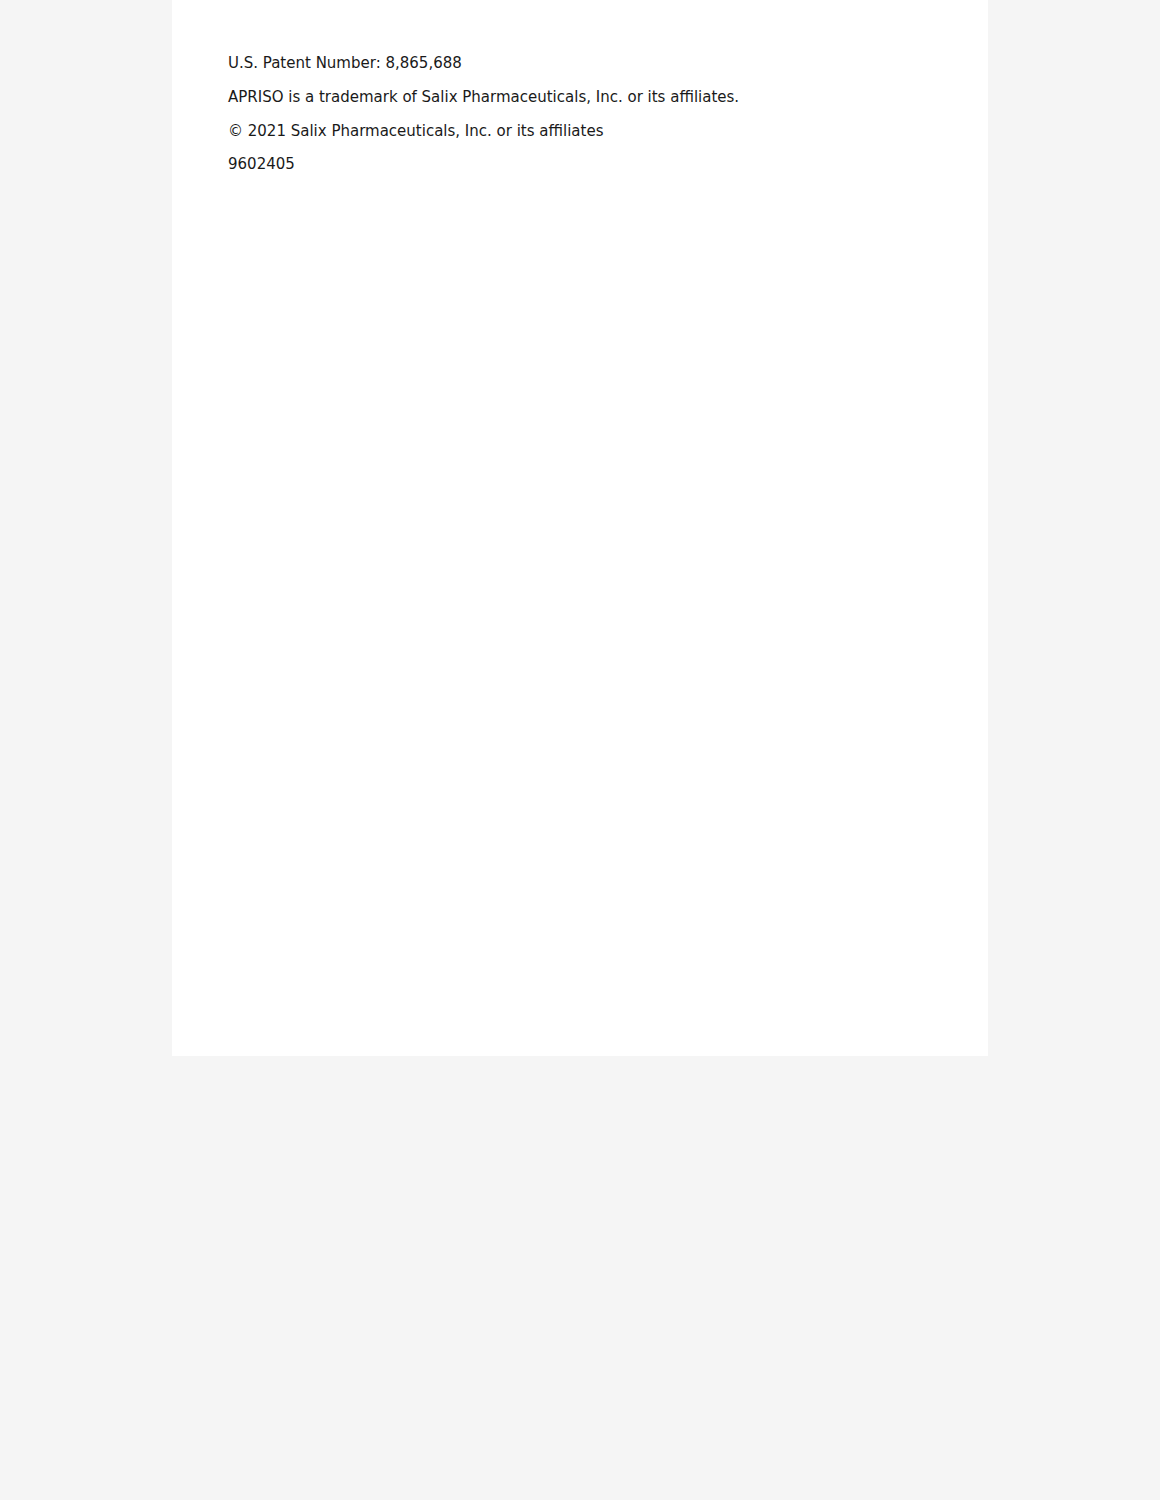U.S. Patent Number: 8,865,688
APRISO is a trademark of Salix Pharmaceuticals, Inc. or its affiliates.
© 2021 Salix Pharmaceuticals, Inc. or its affiliates
9602405